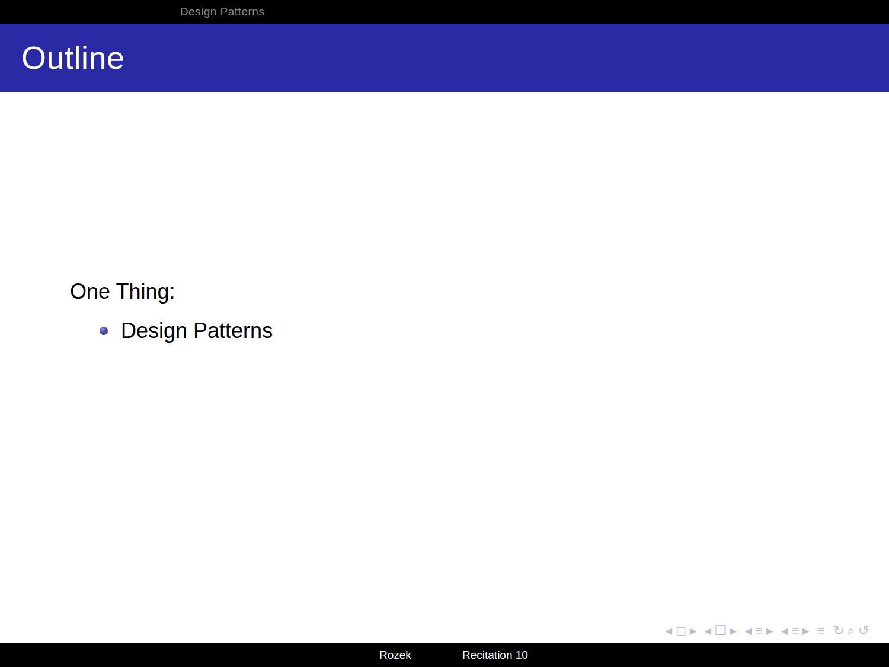Design Patterns
Outline
One Thing:
Design Patterns
◂◻▸ ◂❐▸ ◂≡▸ ◂≡▸ ≡ ↻⌕↺
Rozek
Recitation 10